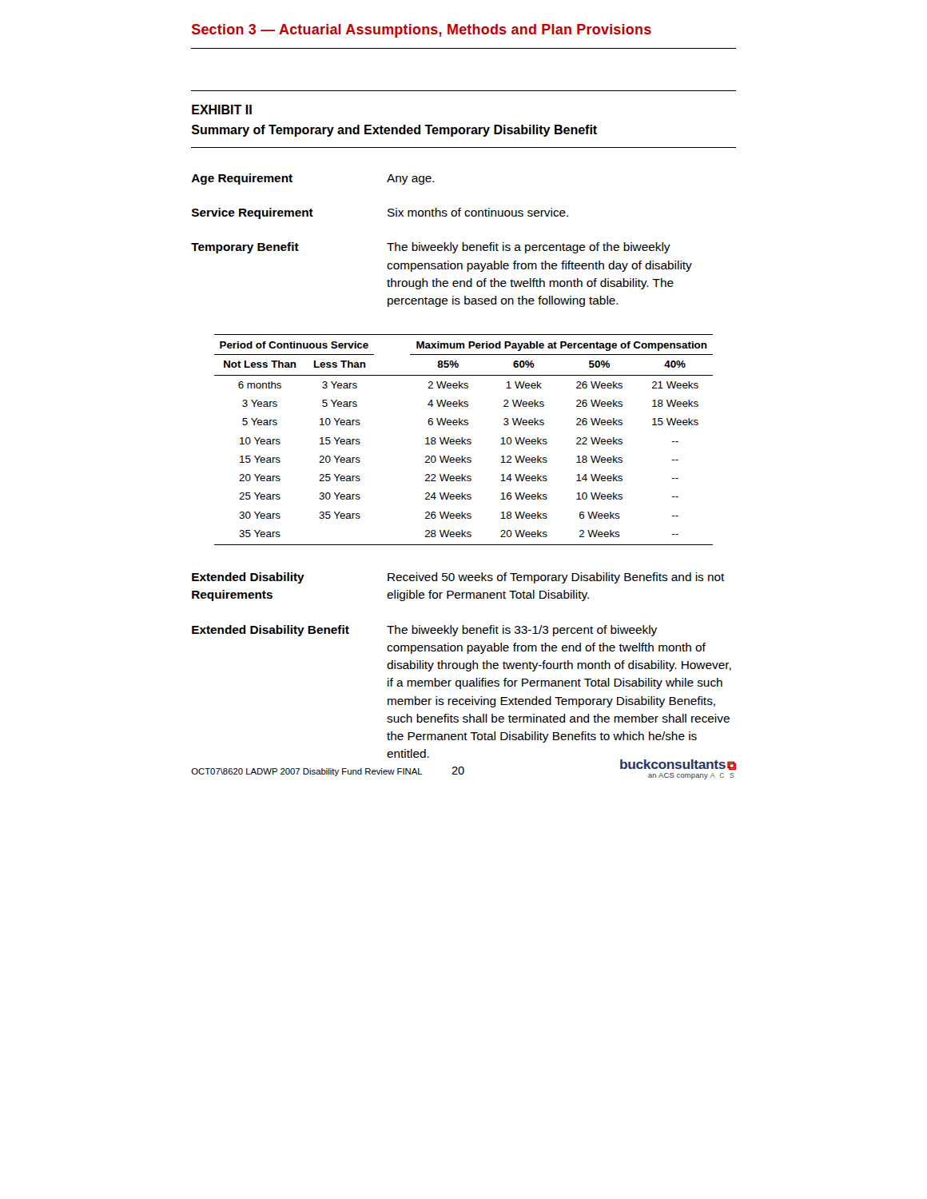Section 3 — Actuarial Assumptions, Methods and Plan Provisions
EXHIBIT II
Summary of Temporary and Extended Temporary Disability Benefit
| Age Requirement | Any age. |
| Service Requirement | Six months of continuous service. |
| Temporary Benefit | The biweekly benefit is a percentage of the biweekly compensation payable from the fifteenth day of disability through the end of the twelfth month of disability. The percentage is based on the following table. |
| Period of Continuous Service | | Maximum Period Payable at Percentage of Compensation |
| --- | --- | --- |
| Not Less Than | Less Than | | 85% | 60% | 50% | 40% |
| 6 months | 3 Years | | 2 Weeks | 1 Week | 26 Weeks | 21 Weeks |
| 3 Years | 5 Years | | 4 Weeks | 2 Weeks | 26 Weeks | 18 Weeks |
| 5 Years | 10 Years | | 6 Weeks | 3 Weeks | 26 Weeks | 15 Weeks |
| 10 Years | 15 Years | | 18 Weeks | 10 Weeks | 22 Weeks | -- |
| 15 Years | 20 Years | | 20 Weeks | 12 Weeks | 18 Weeks | -- |
| 20 Years | 25 Years | | 22 Weeks | 14 Weeks | 14 Weeks | -- |
| 25 Years | 30 Years | | 24 Weeks | 16 Weeks | 10 Weeks | -- |
| 30 Years | 35 Years | | 26 Weeks | 18 Weeks | 6 Weeks | -- |
| 35 Years | | | 28 Weeks | 20 Weeks | 2 Weeks | -- |
| Extended Disability Requirements | Received 50 weeks of Temporary Disability Benefits and is not eligible for Permanent Total Disability. |
| Extended Disability Benefit | The biweekly benefit is 33-1/3 percent of biweekly compensation payable from the end of the twelfth month of disability through the twenty-fourth month of disability. However, if a member qualifies for Permanent Total Disability while such member is receiving Extended Temporary Disability Benefits, such benefits shall be terminated and the member shall receive the Permanent Total Disability Benefits to which he/she is entitled. |
OCT07\8620 LADWP 2007 Disability Fund Review FINAL 20
buck consultants⧉
an ACS company A C S